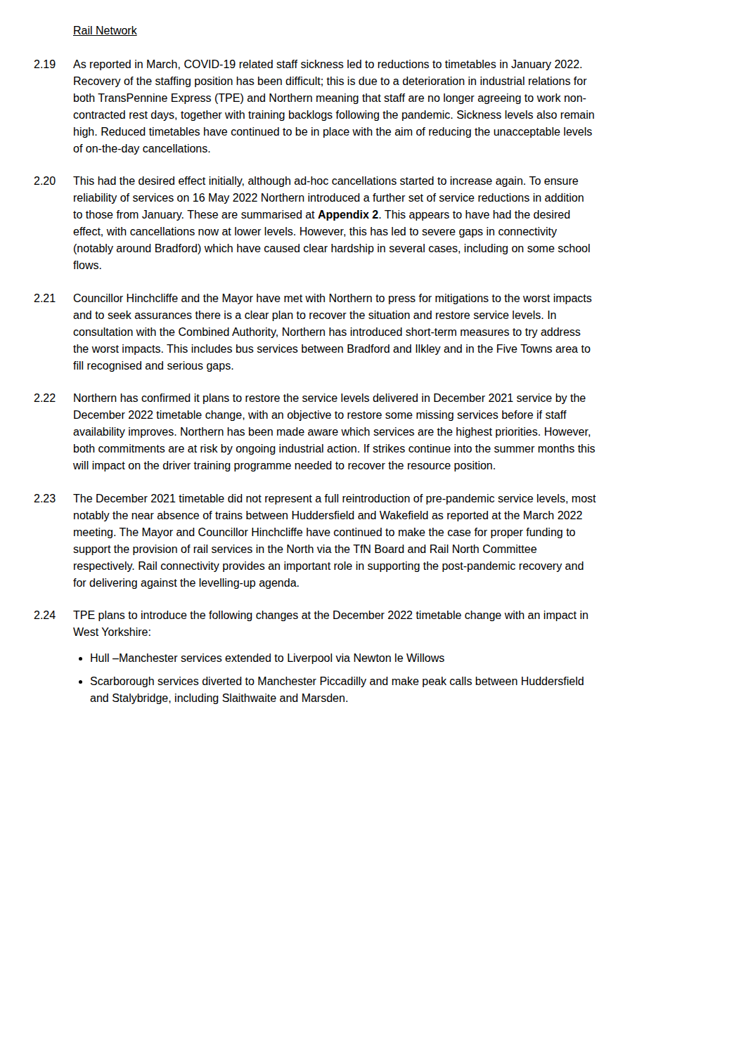Rail Network
2.19
As reported in March, COVID-19 related staff sickness led to reductions to timetables in January 2022. Recovery of the staffing position has been difficult; this is due to a deterioration in industrial relations for both TransPennine Express (TPE) and Northern meaning that staff are no longer agreeing to work non-contracted rest days, together with training backlogs following the pandemic. Sickness levels also remain high. Reduced timetables have continued to be in place with the aim of reducing the unacceptable levels of on-the-day cancellations.
2.20
This had the desired effect initially, although ad-hoc cancellations started to increase again. To ensure reliability of services on 16 May 2022 Northern introduced a further set of service reductions in addition to those from January. These are summarised at Appendix 2. This appears to have had the desired effect, with cancellations now at lower levels. However, this has led to severe gaps in connectivity (notably around Bradford) which have caused clear hardship in several cases, including on some school flows.
2.21
Councillor Hinchcliffe and the Mayor have met with Northern to press for mitigations to the worst impacts and to seek assurances there is a clear plan to recover the situation and restore service levels. In consultation with the Combined Authority, Northern has introduced short-term measures to try address the worst impacts. This includes bus services between Bradford and Ilkley and in the Five Towns area to fill recognised and serious gaps.
2.22
Northern has confirmed it plans to restore the service levels delivered in December 2021 service by the December 2022 timetable change, with an objective to restore some missing services before if staff availability improves. Northern has been made aware which services are the highest priorities. However, both commitments are at risk by ongoing industrial action. If strikes continue into the summer months this will impact on the driver training programme needed to recover the resource position.
2.23
The December 2021 timetable did not represent a full reintroduction of pre-pandemic service levels, most notably the near absence of trains between Huddersfield and Wakefield as reported at the March 2022 meeting. The Mayor and Councillor Hinchcliffe have continued to make the case for proper funding to support the provision of rail services in the North via the TfN Board and Rail North Committee respectively. Rail connectivity provides an important role in supporting the post-pandemic recovery and for delivering against the levelling-up agenda.
2.24
TPE plans to introduce the following changes at the December 2022 timetable change with an impact in West Yorkshire:
Hull –Manchester services extended to Liverpool via Newton le Willows
Scarborough services diverted to Manchester Piccadilly and make peak calls between Huddersfield and Stalybridge, including Slaithwaite and Marsden.